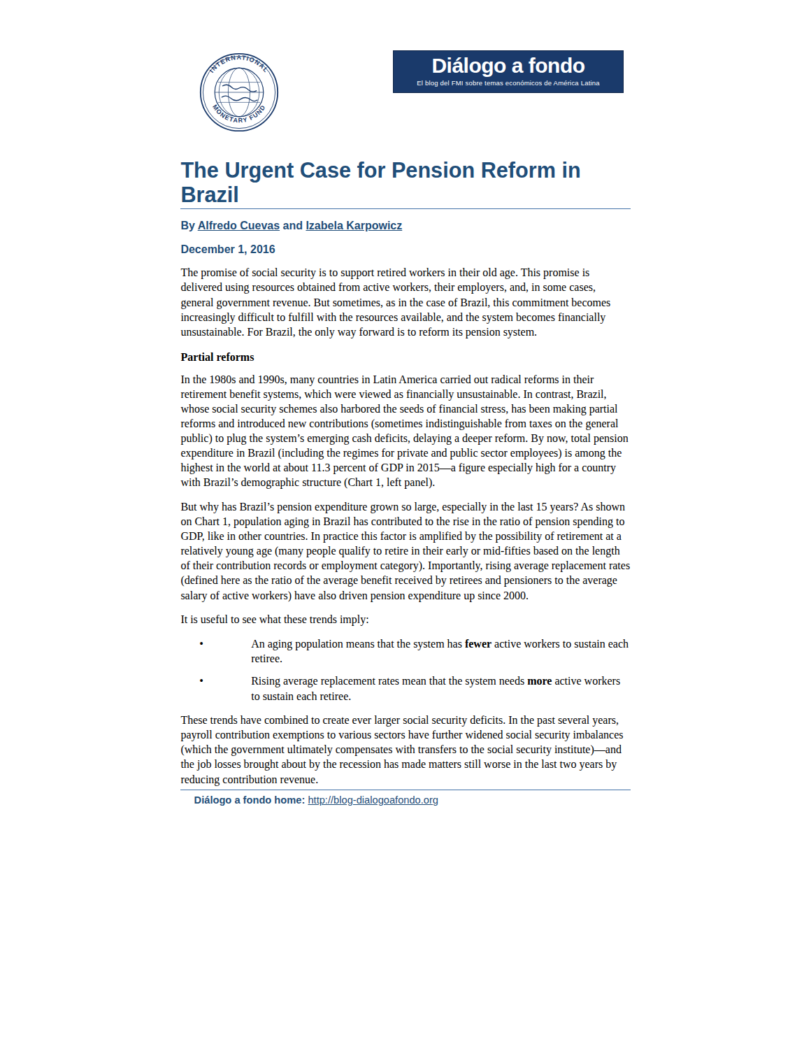INTERNATIONAL MONETARY FUND
Diálogo a fondo
El blog del FMI sobre temas económicos de América Latina
The Urgent Case for Pension Reform in Brazil
By Alfredo Cuevas and Izabela Karpowicz
December 1, 2016
The promise of social security is to support retired workers in their old age. This promise is delivered using resources obtained from active workers, their employers, and, in some cases, general government revenue. But sometimes, as in the case of Brazil, this commitment becomes increasingly difficult to fulfill with the resources available, and the system becomes financially unsustainable. For Brazil, the only way forward is to reform its pension system.
Partial reforms
In the 1980s and 1990s, many countries in Latin America carried out radical reforms in their retirement benefit systems, which were viewed as financially unsustainable. In contrast, Brazil, whose social security schemes also harbored the seeds of financial stress, has been making partial reforms and introduced new contributions (sometimes indistinguishable from taxes on the general public) to plug the system’s emerging cash deficits, delaying a deeper reform. By now, total pension expenditure in Brazil (including the regimes for private and public sector employees) is among the highest in the world at about 11.3 percent of GDP in 2015—a figure especially high for a country with Brazil’s demographic structure (Chart 1, left panel).
But why has Brazil’s pension expenditure grown so large, especially in the last 15 years? As shown on Chart 1, population aging in Brazil has contributed to the rise in the ratio of pension spending to GDP, like in other countries. In practice this factor is amplified by the possibility of retirement at a relatively young age (many people qualify to retire in their early or mid-fifties based on the length of their contribution records or employment category). Importantly, rising average replacement rates (defined here as the ratio of the average benefit received by retirees and pensioners to the average salary of active workers) have also driven pension expenditure up since 2000.
It is useful to see what these trends imply:
An aging population means that the system has fewer active workers to sustain each retiree.
Rising average replacement rates mean that the system needs more active workers to sustain each retiree.
These trends have combined to create ever larger social security deficits. In the past several years, payroll contribution exemptions to various sectors have further widened social security imbalances (which the government ultimately compensates with transfers to the social security institute)—and the job losses brought about by the recession has made matters still worse in the last two years by reducing contribution revenue.
Diálogo a fondo home: http://blog-dialogoafondo.org